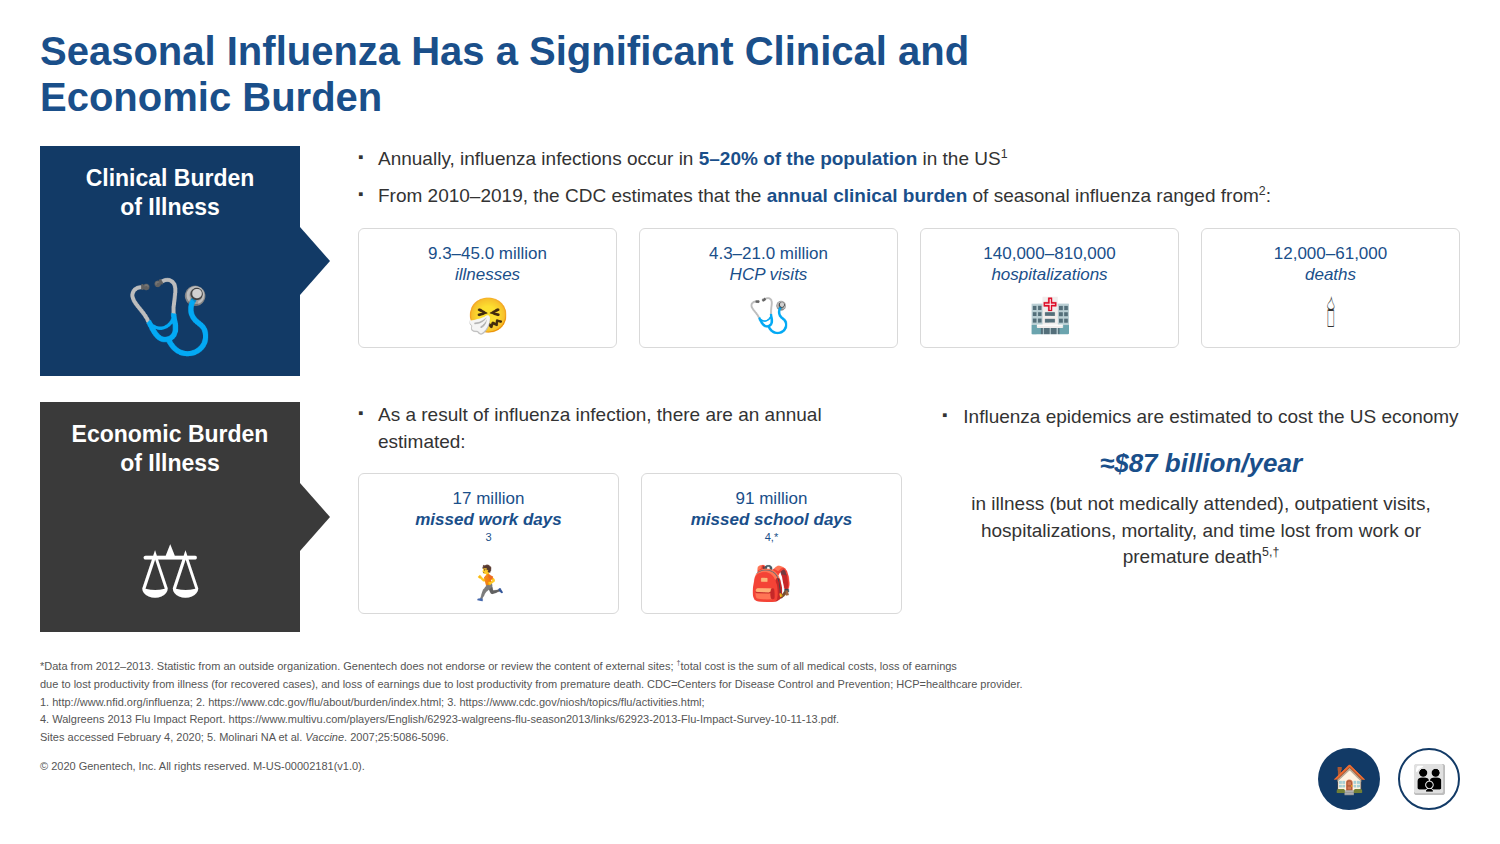Seasonal Influenza Has a Significant Clinical and
Economic Burden
Clinical Burden
of Illness
🩺
Annually, influenza infections occur in 5–20% of the population in the US1
From 2010–2019, the CDC estimates that the annual clinical burden of seasonal influenza ranged from2:
9.3–45.0 millionillnesses
🤧
4.3–21.0 millionHCP visits
🩺
140,000–810,000hospitalizations
🏥
12,000–61,000deaths
🕯
Economic Burden
of Illness
⚖
As a result of influenza infection, there are an annual estimated:
17 million missed work days3
🏃
91 million missed school days4,*
🎒
Influenza epidemics are estimated to cost the US economy
≈$87 billion/year
in illness (but not medically attended), outpatient visits, hospitalizations, mortality, and time lost from work or premature death5,†
*Data from 2012–2013. Statistic from an outside organization. Genentech does not endorse or review the content of external sites; †total cost is the sum of all medical costs, loss of earnings
due to lost productivity from illness (for recovered cases), and loss of earnings due to lost productivity from premature death. CDC=Centers for Disease Control and Prevention; HCP=healthcare provider.
1. http://www.nfid.org/influenza; 2. https://www.cdc.gov/flu/about/burden/index.html; 3. https://www.cdc.gov/niosh/topics/flu/activities.html;
4. Walgreens 2013 Flu Impact Report. https://www.multivu.com/players/English/62923-walgreens-flu-season2013/links/62923-2013-Flu-Impact-Survey-10-11-13.pdf.
Sites accessed February 4, 2020; 5. Molinari NA et al. Vaccine. 2007;25:5086-5096.
© 2020 Genentech, Inc. All rights reserved. M-US-00002181(v1.0).
🏠
👪